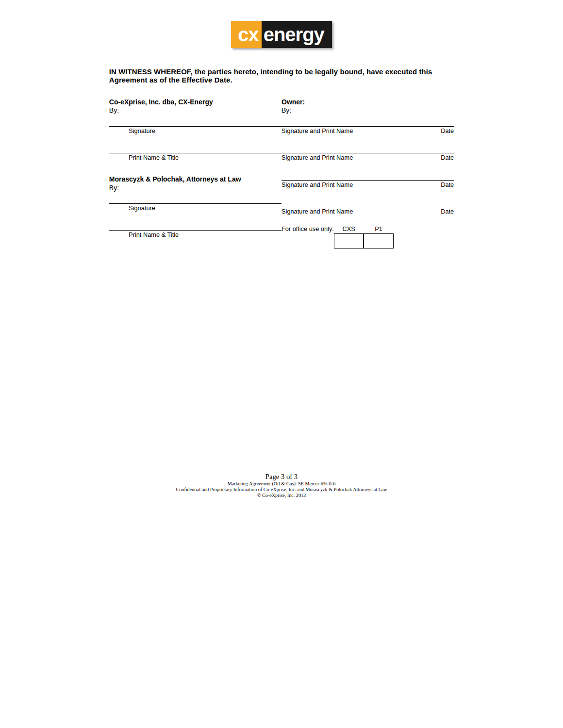cx energy
IN WITNESS WHEREOF, the parties hereto, intending to be legally bound, have executed this Agreement as of the Effective Date.
| Co-eXprise, Inc. dba, CX-Energy By: Signature Print Name & Title Morascyzk & Polochak, Attorneys at Law By: Signature Print Name & Title | Owner: By: / Signature and Print Name / Date / / Signature and Print Name / Date / / Signature and Print Name / Date / / Signature and Print Name / Date / / For office use only: / CXS / P1 / |
Page 3 of 3
Marketing Agreement (Oil & Gas): SE Mercer-6%-0-6
Confidential and Proprietary Information of Co-eXprise, Inc. and Morascyzk & Polochak Attorneys at Law
© Co-eXprise, Inc. 2013